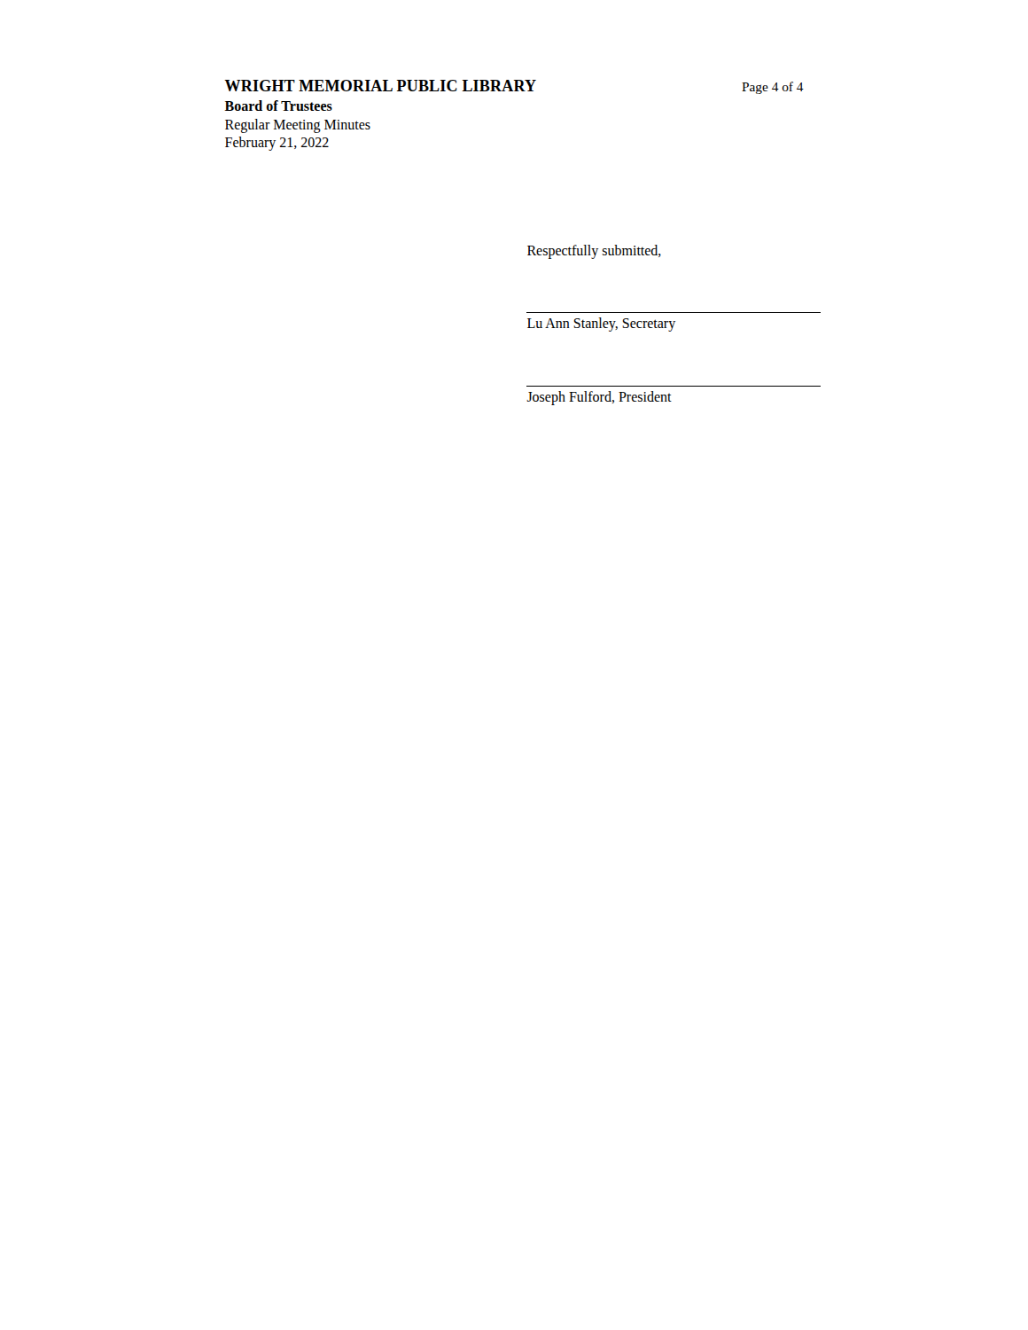WRIGHT MEMORIAL PUBLIC LIBRARY
Board of Trustees
Regular Meeting Minutes
February 21, 2022
Page 4 of 4
Respectfully submitted,
Lu Ann Stanley, Secretary
Joseph Fulford, President